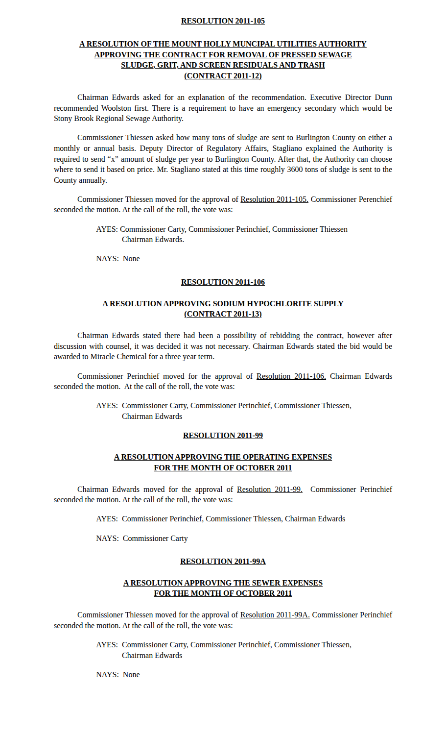RESOLUTION 2011-105
A RESOLUTION OF THE MOUNT HOLLY MUNCIPAL UTILITIES AUTHORITY APPROVING THE CONTRACT FOR REMOVAL OF PRESSED SEWAGE SLUDGE, GRIT, AND SCREEN RESIDUALS AND TRASH
(CONTRACT 2011-12)
Chairman Edwards asked for an explanation of the recommendation. Executive Director Dunn recommended Woolston first. There is a requirement to have an emergency secondary which would be Stony Brook Regional Sewage Authority.
Commissioner Thiessen asked how many tons of sludge are sent to Burlington County on either a monthly or annual basis. Deputy Director of Regulatory Affairs, Stagliano explained the Authority is required to send “x” amount of sludge per year to Burlington County. After that, the Authority can choose where to send it based on price. Mr. Stagliano stated at this time roughly 3600 tons of sludge is sent to the County annually.
Commissioner Thiessen moved for the approval of Resolution 2011-105. Commissioner Perenchief seconded the motion. At the call of the roll, the vote was:
AYES: Commissioner Carty, Commissioner Perinchief, Commissioner Thiessen Chairman Edwards.
NAYS: None
RESOLUTION 2011-106
A RESOLUTION APPROVING SODIUM HYPOCHLORITE SUPPLY
(CONTRACT 2011-13)
Chairman Edwards stated there had been a possibility of rebidding the contract, however after discussion with counsel, it was decided it was not necessary. Chairman Edwards stated the bid would be awarded to Miracle Chemical for a three year term.
Commissioner Perinchief moved for the approval of Resolution 2011-106. Chairman Edwards seconded the motion. At the call of the roll, the vote was:
AYES: Commissioner Carty, Commissioner Perinchief, Commissioner Thiessen, Chairman Edwards
RESOLUTION 2011-99
A RESOLUTION APPROVING THE OPERATING EXPENSES
FOR THE MONTH OF OCTOBER 2011
Chairman Edwards moved for the approval of Resolution 2011-99. Commissioner Perinchief seconded the motion. At the call of the roll, the vote was:
AYES: Commissioner Perinchief, Commissioner Thiessen, Chairman Edwards
NAYS: Commissioner Carty
RESOLUTION 2011-99A
A RESOLUTION APPROVING THE SEWER EXPENSES
FOR THE MONTH OF OCTOBER 2011
Commissioner Thiessen moved for the approval of Resolution 2011-99A. Commissioner Perinchief seconded the motion. At the call of the roll, the vote was:
AYES: Commissioner Carty, Commissioner Perinchief, Commissioner Thiessen, Chairman Edwards
NAYS: None